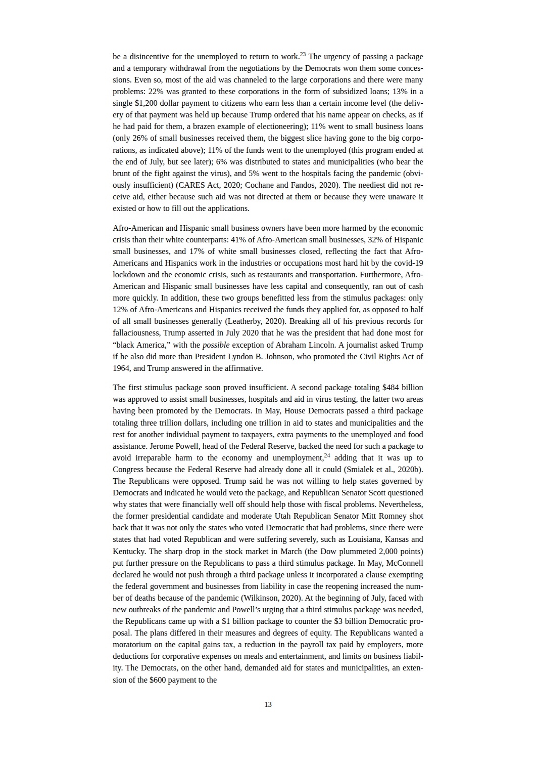be a disincentive for the unemployed to return to work.23 The urgency of passing a package and a temporary withdrawal from the negotiations by the Democrats won them some concessions. Even so, most of the aid was channeled to the large corporations and there were many problems: 22% was granted to these corporations in the form of subsidized loans; 13% in a single $1,200 dollar payment to citizens who earn less than a certain income level (the delivery of that payment was held up because Trump ordered that his name appear on checks, as if he had paid for them, a brazen example of electioneering); 11% went to small business loans (only 26% of small businesses received them, the biggest slice having gone to the big corporations, as indicated above); 11% of the funds went to the unemployed (this program ended at the end of July, but see later); 6% was distributed to states and municipalities (who bear the brunt of the fight against the virus), and 5% went to the hospitals facing the pandemic (obviously insufficient) (CARES Act, 2020; Cochane and Fandos, 2020). The neediest did not receive aid, either because such aid was not directed at them or because they were unaware it existed or how to fill out the applications.
Afro-American and Hispanic small business owners have been more harmed by the economic crisis than their white counterparts: 41% of Afro-American small businesses, 32% of Hispanic small businesses, and 17% of white small businesses closed, reflecting the fact that Afro-Americans and Hispanics work in the industries or occupations most hard hit by the covid-19 lockdown and the economic crisis, such as restaurants and transportation. Furthermore, Afro-American and Hispanic small businesses have less capital and consequently, ran out of cash more quickly. In addition, these two groups benefitted less from the stimulus packages: only 12% of Afro-Americans and Hispanics received the funds they applied for, as opposed to half of all small businesses generally (Leatherby, 2020). Breaking all of his previous records for fallaciousness, Trump asserted in July 2020 that he was the president that had done most for “black America,” with the possible exception of Abraham Lincoln. A journalist asked Trump if he also did more than President Lyndon B. Johnson, who promoted the Civil Rights Act of 1964, and Trump answered in the affirmative.
The first stimulus package soon proved insufficient. A second package totaling $484 billion was approved to assist small businesses, hospitals and aid in virus testing, the latter two areas having been promoted by the Democrats. In May, House Democrats passed a third package totaling three trillion dollars, including one trillion in aid to states and municipalities and the rest for another individual payment to taxpayers, extra payments to the unemployed and food assistance. Jerome Powell, head of the Federal Reserve, backed the need for such a package to avoid irreparable harm to the economy and unemployment,24 adding that it was up to Congress because the Federal Reserve had already done all it could (Smialek et al., 2020b). The Republicans were opposed. Trump said he was not willing to help states governed by Democrats and indicated he would veto the package, and Republican Senator Scott questioned why states that were financially well off should help those with fiscal problems. Nevertheless, the former presidential candidate and moderate Utah Republican Senator Mitt Romney shot back that it was not only the states who voted Democratic that had problems, since there were states that had voted Republican and were suffering severely, such as Louisiana, Kansas and Kentucky. The sharp drop in the stock market in March (the Dow plummeted 2,000 points) put further pressure on the Republicans to pass a third stimulus package. In May, McConnell declared he would not push through a third package unless it incorporated a clause exempting the federal government and businesses from liability in case the reopening increased the number of deaths because of the pandemic (Wilkinson, 2020). At the beginning of July, faced with new outbreaks of the pandemic and Powell’s urging that a third stimulus package was needed, the Republicans came up with a $1 billion package to counter the $3 billion Democratic proposal. The plans differed in their measures and degrees of equity. The Republicans wanted a moratorium on the capital gains tax, a reduction in the payroll tax paid by employers, more deductions for corporative expenses on meals and entertainment, and limits on business liability. The Democrats, on the other hand, demanded aid for states and municipalities, an extension of the $600 payment to the
13